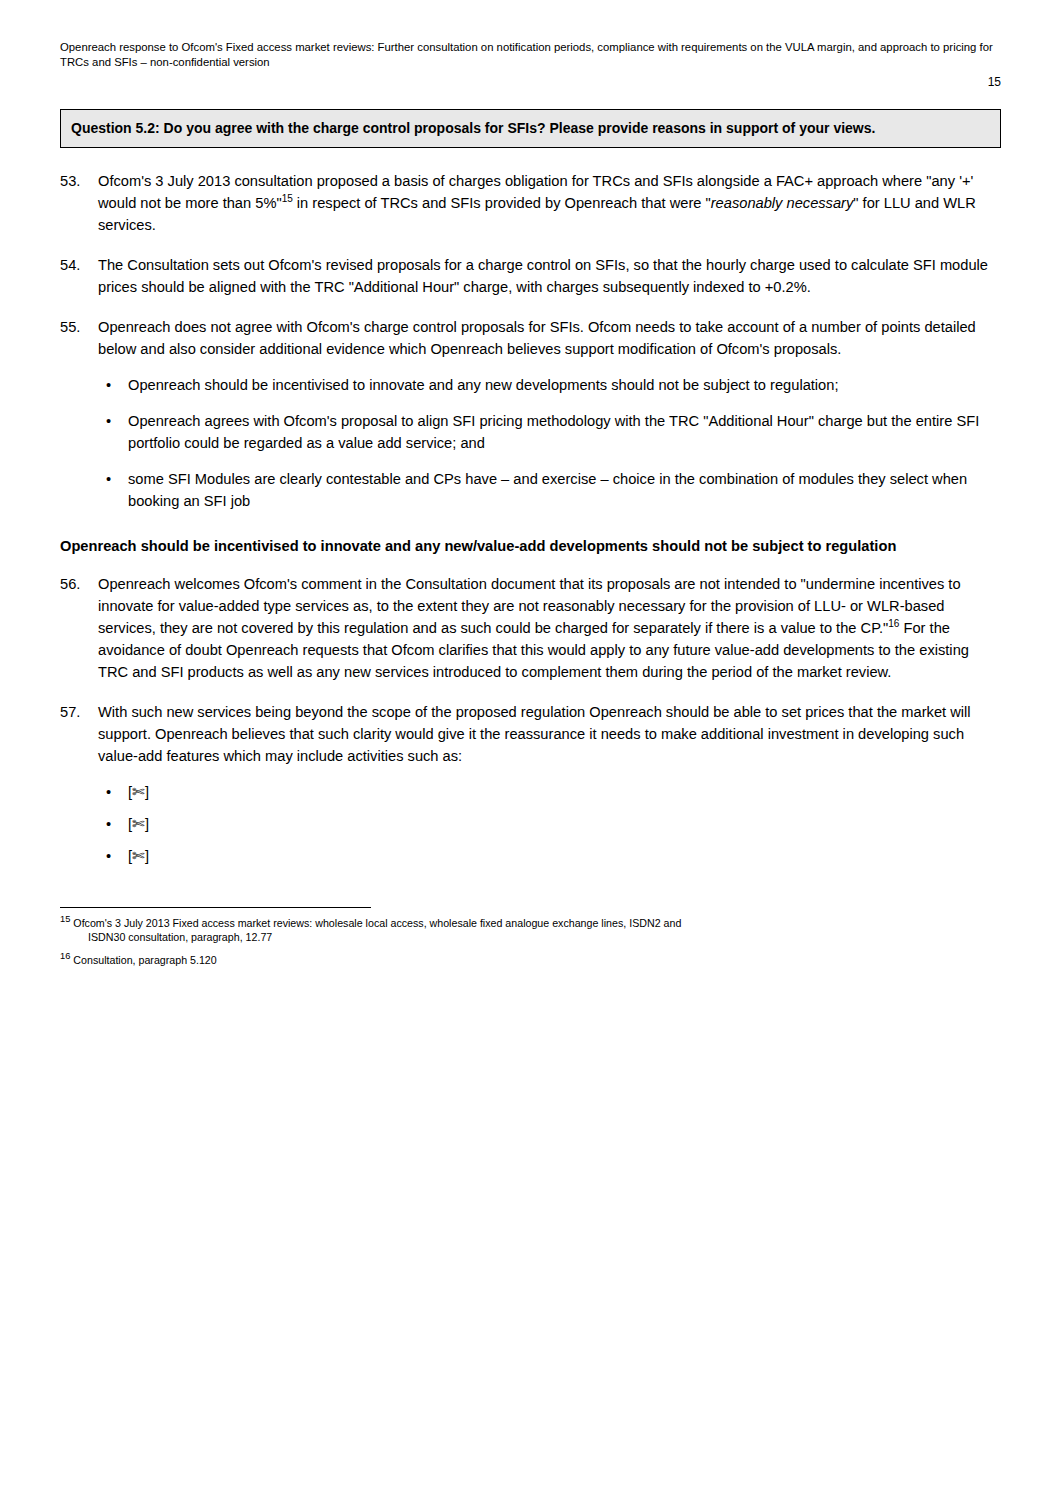Openreach response to Ofcom's Fixed access market reviews: Further consultation on notification periods, compliance with requirements on the VULA margin, and approach to pricing for TRCs and SFIs – non-confidential version
15
Question 5.2: Do you agree with the charge control proposals for SFIs? Please provide reasons in support of your views.
53. Ofcom's 3 July 2013 consultation proposed a basis of charges obligation for TRCs and SFIs alongside a FAC+ approach where "any '+' would not be more than 5%"15 in respect of TRCs and SFIs provided by Openreach that were "reasonably necessary" for LLU and WLR services.
54. The Consultation sets out Ofcom's revised proposals for a charge control on SFIs, so that the hourly charge used to calculate SFI module prices should be aligned with the TRC "Additional Hour" charge, with charges subsequently indexed to +0.2%.
55. Openreach does not agree with Ofcom's charge control proposals for SFIs. Ofcom needs to take account of a number of points detailed below and also consider additional evidence which Openreach believes support modification of Ofcom's proposals.
Openreach should be incentivised to innovate and any new developments should not be subject to regulation;
Openreach agrees with Ofcom's proposal to align SFI pricing methodology with the TRC "Additional Hour" charge but the entire SFI portfolio could be regarded as a value add service; and
some SFI Modules are clearly contestable and CPs have – and exercise – choice in the combination of modules they select when booking an SFI job
Openreach should be incentivised to innovate and any new/value-add developments should not be subject to regulation
56. Openreach welcomes Ofcom's comment in the Consultation document that its proposals are not intended to "undermine incentives to innovate for value-added type services as, to the extent they are not reasonably necessary for the provision of LLU- or WLR-based services, they are not covered by this regulation and as such could be charged for separately if there is a value to the CP."16 For the avoidance of doubt Openreach requests that Ofcom clarifies that this would apply to any future value-add developments to the existing TRC and SFI products as well as any new services introduced to complement them during the period of the market review.
57. With such new services being beyond the scope of the proposed regulation Openreach should be able to set prices that the market will support. Openreach believes that such clarity would give it the reassurance it needs to make additional investment in developing such value-add features which may include activities such as:
[✄]
[✄]
[✄]
15 Ofcom's 3 July 2013 Fixed access market reviews: wholesale local access, wholesale fixed analogue exchange lines, ISDN2 and ISDN30 consultation, paragraph, 12.77
16 Consultation, paragraph 5.120